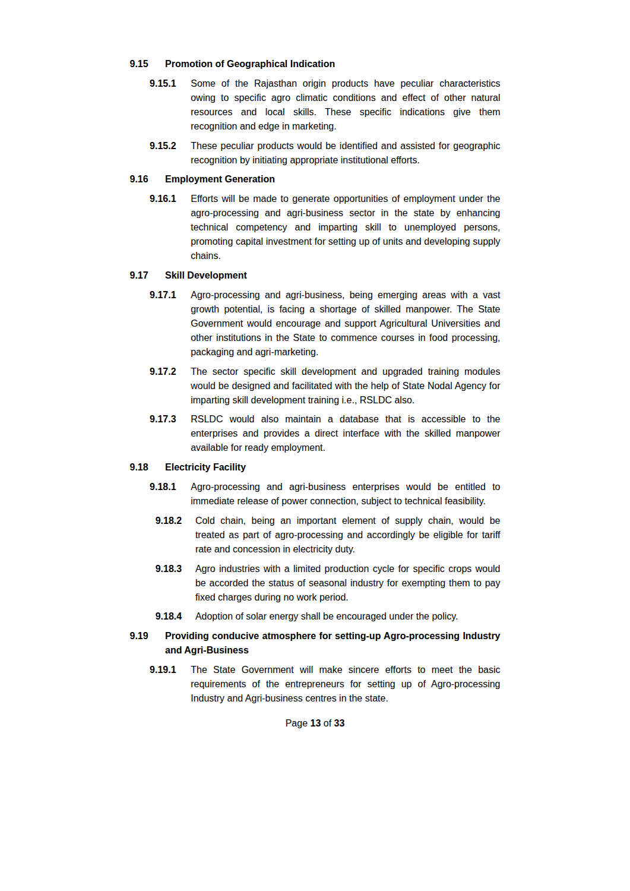9.15
Promotion of Geographical Indication
9.15.1
Some of the Rajasthan origin products have peculiar characteristics owing to specific agro climatic conditions and effect of other natural resources and local skills. These specific indications give them recognition and edge in marketing.
9.15.2
These peculiar products would be identified and assisted for geographic recognition by initiating appropriate institutional efforts.
9.16
Employment Generation
9.16.1
Efforts will be made to generate opportunities of employment under the agro-processing and agri-business sector in the state by enhancing technical competency and imparting skill to unemployed persons, promoting capital investment for setting up of units and developing supply chains.
9.17
Skill Development
9.17.1
Agro-processing and agri-business, being emerging areas with a vast growth potential, is facing a shortage of skilled manpower. The State Government would encourage and support Agricultural Universities and other institutions in the State to commence courses in food processing, packaging and agri-marketing.
9.17.2
The sector specific skill development and upgraded training modules would be designed and facilitated with the help of State Nodal Agency for imparting skill development training i.e., RSLDC also.
9.17.3
RSLDC would also maintain a database that is accessible to the enterprises and provides a direct interface with the skilled manpower available for ready employment.
9.18
Electricity Facility
9.18.1
Agro-processing and agri-business enterprises would be entitled to immediate release of power connection, subject to technical feasibility.
9.18.2
Cold chain, being an important element of supply chain, would be treated as part of agro-processing and accordingly be eligible for tariff rate and concession in electricity duty.
9.18.3
Agro industries with a limited production cycle for specific crops would be accorded the status of seasonal industry for exempting them to pay fixed charges during no work period.
9.18.4
Adoption of solar energy shall be encouraged under the policy.
9.19
Providing conducive atmosphere for setting-up Agro-processing Industry and Agri-Business
9.19.1
The State Government will make sincere efforts to meet the basic requirements of the entrepreneurs for setting up of Agro-processing Industry and Agri-business centres in the state.
Page 13 of 33